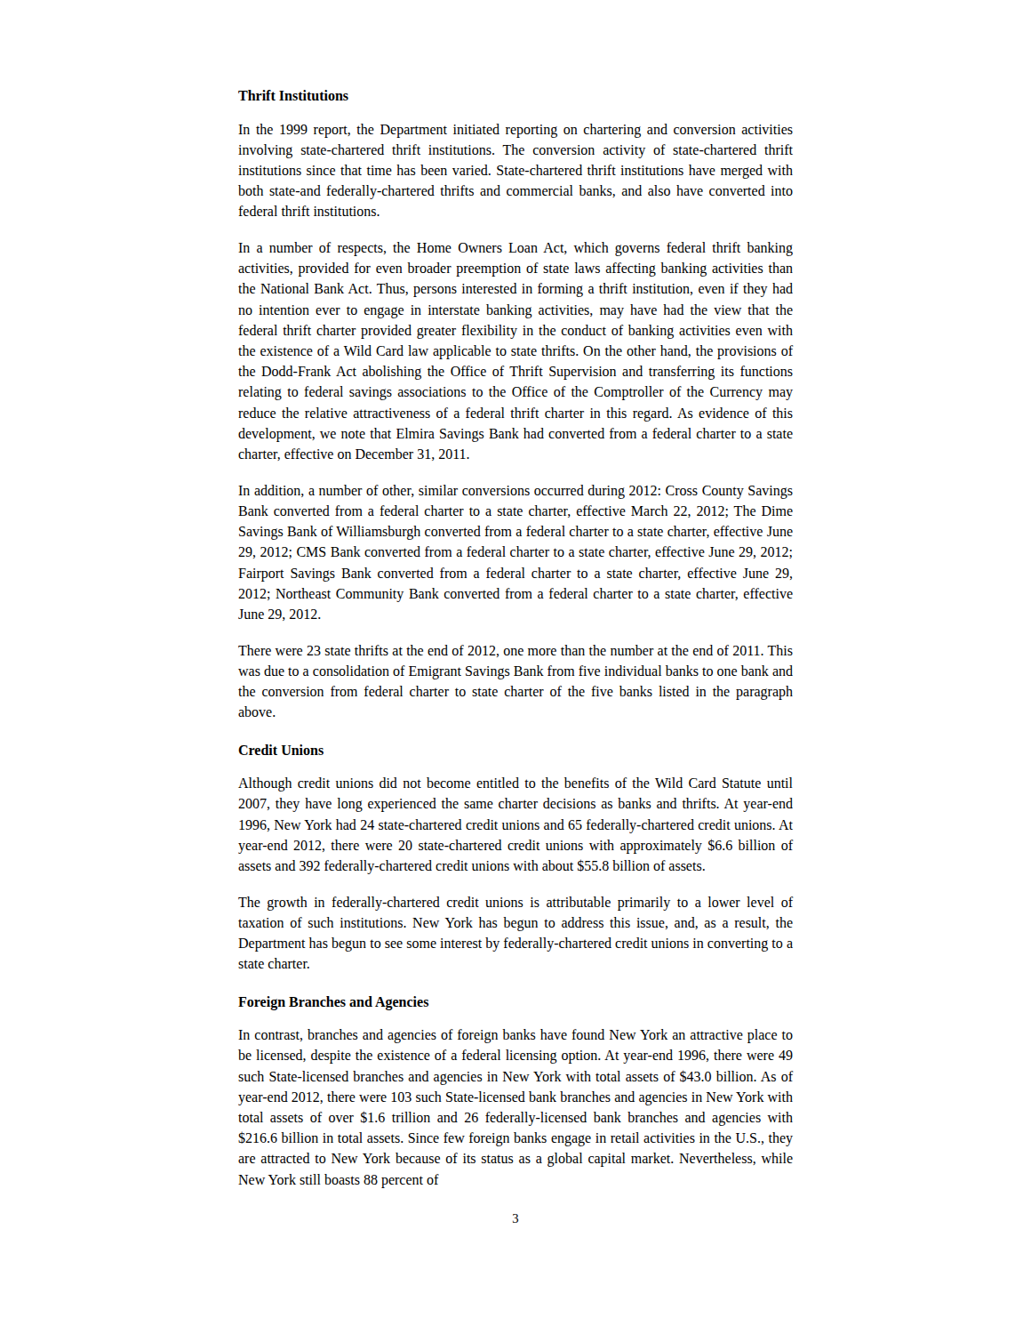Thrift Institutions
In the 1999 report, the Department initiated reporting on chartering and conversion activities involving state-chartered thrift institutions. The conversion activity of state-chartered thrift institutions since that time has been varied. State-chartered thrift institutions have merged with both state-and federally-chartered thrifts and commercial banks, and also have converted into federal thrift institutions.
In a number of respects, the Home Owners Loan Act, which governs federal thrift banking activities, provided for even broader preemption of state laws affecting banking activities than the National Bank Act. Thus, persons interested in forming a thrift institution, even if they had no intention ever to engage in interstate banking activities, may have had the view that the federal thrift charter provided greater flexibility in the conduct of banking activities even with the existence of a Wild Card law applicable to state thrifts. On the other hand, the provisions of the Dodd-Frank Act abolishing the Office of Thrift Supervision and transferring its functions relating to federal savings associations to the Office of the Comptroller of the Currency may reduce the relative attractiveness of a federal thrift charter in this regard. As evidence of this development, we note that Elmira Savings Bank had converted from a federal charter to a state charter, effective on December 31, 2011.
In addition, a number of other, similar conversions occurred during 2012: Cross County Savings Bank converted from a federal charter to a state charter, effective March 22, 2012; The Dime Savings Bank of Williamsburgh converted from a federal charter to a state charter, effective June 29, 2012; CMS Bank converted from a federal charter to a state charter, effective June 29, 2012; Fairport Savings Bank converted from a federal charter to a state charter, effective June 29, 2012; Northeast Community Bank converted from a federal charter to a state charter, effective June 29, 2012.
There were 23 state thrifts at the end of 2012, one more than the number at the end of 2011. This was due to a consolidation of Emigrant Savings Bank from five individual banks to one bank and the conversion from federal charter to state charter of the five banks listed in the paragraph above.
Credit Unions
Although credit unions did not become entitled to the benefits of the Wild Card Statute until 2007, they have long experienced the same charter decisions as banks and thrifts. At year-end 1996, New York had 24 state-chartered credit unions and 65 federally-chartered credit unions. At year-end 2012, there were 20 state-chartered credit unions with approximately $6.6 billion of assets and 392 federally-chartered credit unions with about $55.8 billion of assets.
The growth in federally-chartered credit unions is attributable primarily to a lower level of taxation of such institutions. New York has begun to address this issue, and, as a result, the Department has begun to see some interest by federally-chartered credit unions in converting to a state charter.
Foreign Branches and Agencies
In contrast, branches and agencies of foreign banks have found New York an attractive place to be licensed, despite the existence of a federal licensing option. At year-end 1996, there were 49 such State-licensed branches and agencies in New York with total assets of $43.0 billion. As of year-end 2012, there were 103 such State-licensed bank branches and agencies in New York with total assets of over $1.6 trillion and 26 federally-licensed bank branches and agencies with $216.6 billion in total assets. Since few foreign banks engage in retail activities in the U.S., they are attracted to New York because of its status as a global capital market. Nevertheless, while New York still boasts 88 percent of
3